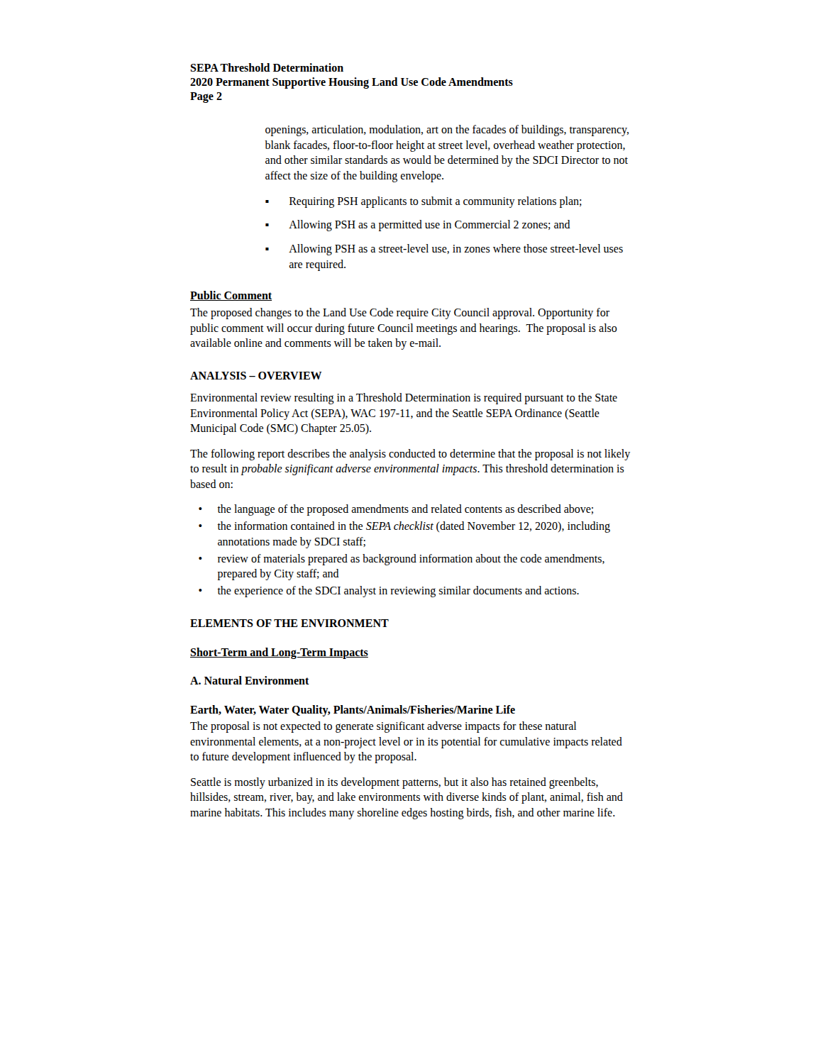SEPA Threshold Determination
2020 Permanent Supportive Housing Land Use Code Amendments
Page 2
openings, articulation, modulation, art on the facades of buildings, transparency, blank facades, floor-to-floor height at street level, overhead weather protection, and other similar standards as would be determined by the SDCI Director to not affect the size of the building envelope.
Requiring PSH applicants to submit a community relations plan;
Allowing PSH as a permitted use in Commercial 2 zones; and
Allowing PSH as a street-level use, in zones where those street-level uses are required.
Public Comment
The proposed changes to the Land Use Code require City Council approval. Opportunity for public comment will occur during future Council meetings and hearings. The proposal is also available online and comments will be taken by e-mail.
ANALYSIS – OVERVIEW
Environmental review resulting in a Threshold Determination is required pursuant to the State Environmental Policy Act (SEPA), WAC 197-11, and the Seattle SEPA Ordinance (Seattle Municipal Code (SMC) Chapter 25.05).
The following report describes the analysis conducted to determine that the proposal is not likely to result in probable significant adverse environmental impacts. This threshold determination is based on:
the language of the proposed amendments and related contents as described above;
the information contained in the SEPA checklist (dated November 12, 2020), including annotations made by SDCI staff;
review of materials prepared as background information about the code amendments, prepared by City staff; and
the experience of the SDCI analyst in reviewing similar documents and actions.
ELEMENTS OF THE ENVIRONMENT
Short-Term and Long-Term Impacts
A. Natural Environment
Earth, Water, Water Quality, Plants/Animals/Fisheries/Marine Life
The proposal is not expected to generate significant adverse impacts for these natural environmental elements, at a non-project level or in its potential for cumulative impacts related to future development influenced by the proposal.
Seattle is mostly urbanized in its development patterns, but it also has retained greenbelts, hillsides, stream, river, bay, and lake environments with diverse kinds of plant, animal, fish and marine habitats. This includes many shoreline edges hosting birds, fish, and other marine life.